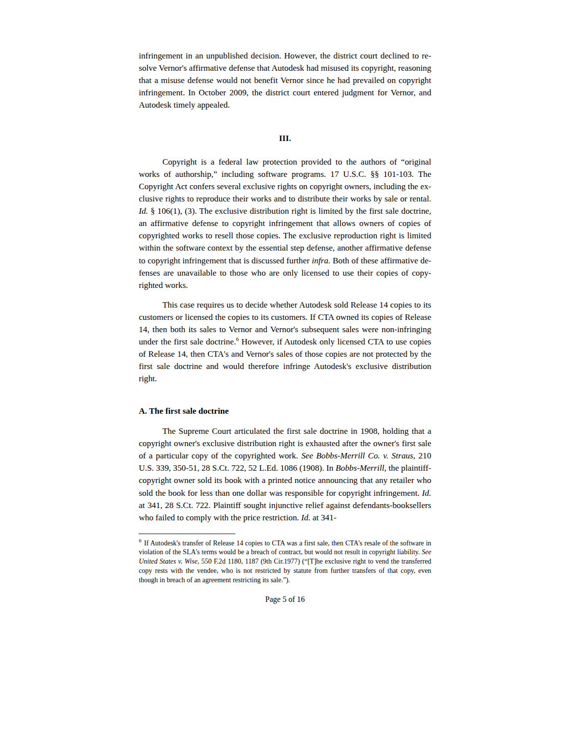infringement in an unpublished decision. However, the district court declined to resolve Vernor's affirmative defense that Autodesk had misused its copyright, reasoning that a misuse defense would not benefit Vernor since he had prevailed on copyright infringement. In October 2009, the district court entered judgment for Vernor, and Autodesk timely appealed.
III.
Copyright is a federal law protection provided to the authors of “original works of authorship,” including software programs. 17 U.S.C. §§ 101-103. The Copyright Act confers several exclusive rights on copyright owners, including the exclusive rights to reproduce their works and to distribute their works by sale or rental. Id. § 106(1), (3). The exclusive distribution right is limited by the first sale doctrine, an affirmative defense to copyright infringement that allows owners of copies of copyrighted works to resell those copies. The exclusive reproduction right is limited within the software context by the essential step defense, another affirmative defense to copyright infringement that is discussed further infra. Both of these affirmative defenses are unavailable to those who are only licensed to use their copies of copyrighted works.
This case requires us to decide whether Autodesk sold Release 14 copies to its customers or licensed the copies to its customers. If CTA owned its copies of Release 14, then both its sales to Vernor and Vernor's subsequent sales were non-infringing under the first sale doctrine.6 However, if Autodesk only licensed CTA to use copies of Release 14, then CTA's and Vernor's sales of those copies are not protected by the first sale doctrine and would therefore infringe Autodesk's exclusive distribution right.
A. The first sale doctrine
The Supreme Court articulated the first sale doctrine in 1908, holding that a copyright owner's exclusive distribution right is exhausted after the owner's first sale of a particular copy of the copyrighted work. See Bobbs-Merrill Co. v. Straus, 210 U.S. 339, 350-51, 28 S.Ct. 722, 52 L.Ed. 1086 (1908). In Bobbs-Merrill, the plaintiff-copyright owner sold its book with a printed notice announcing that any retailer who sold the book for less than one dollar was responsible for copyright infringement. Id. at 341, 28 S.Ct. 722. Plaintiff sought injunctive relief against defendants-booksellers who failed to comply with the price restriction. Id. at 341-
6 If Autodesk's transfer of Release 14 copies to CTA was a first sale, then CTA's resale of the software in violation of the SLA's terms would be a breach of contract, but would not result in copyright liability. See United States v. Wise, 550 F.2d 1180, 1187 (9th Cir.1977) (“[T]he exclusive right to vend the transferred copy rests with the vendee, who is not restricted by statute from further transfers of that copy, even though in breach of an agreement restricting its sale.”).
Page 5 of 16